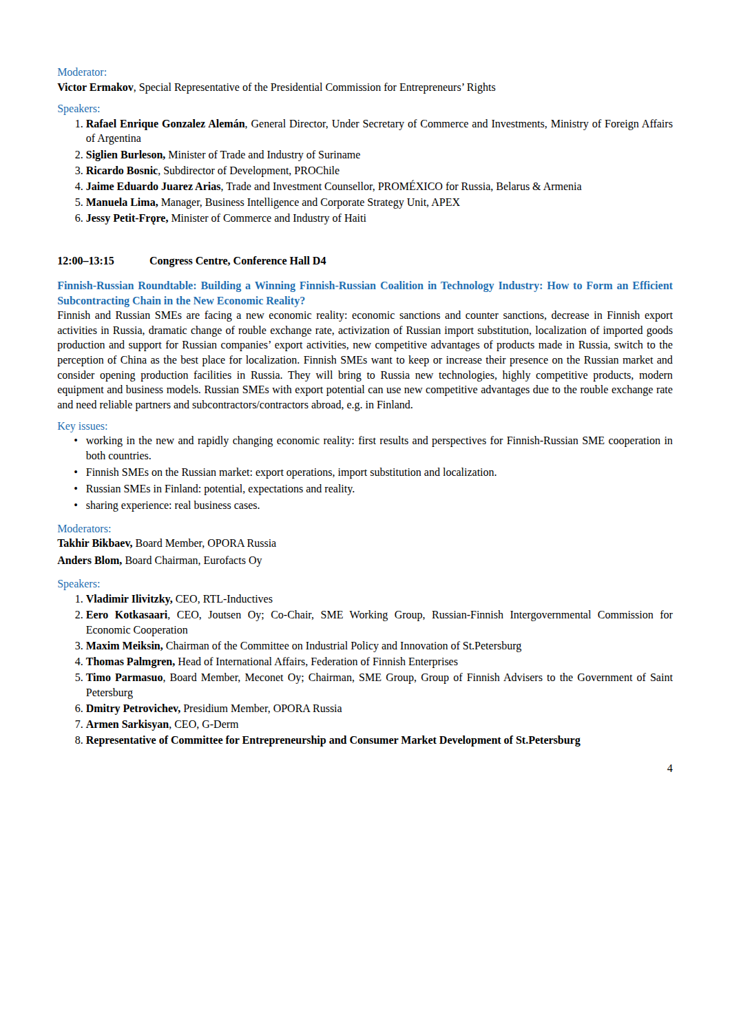Moderator:
Victor Ermakov, Special Representative of the Presidential Commission for Entrepreneurs’ Rights
Speakers:
Rafael Enrique Gonzalez Alemán, General Director, Under Secretary of Commerce and Investments, Ministry of Foreign Affairs of Argentina
Siglien Burleson, Minister of Trade and Industry of Suriname
Ricardo Bosnic, Subdirector of Development, PROChile
Jaime Eduardo Juarez Arias, Trade and Investment Counsellor, PROMÉXICO for Russia, Belarus & Armenia
Manuela Lima, Manager, Business Intelligence and Corporate Strategy Unit, APEX
Jessy Petit-Frǫre, Minister of Commerce and Industry of Haiti
12:00–13:15 Congress Centre, Conference Hall D4
Finnish-Russian Roundtable: Building a Winning Finnish-Russian Coalition in Technology Industry: How to Form an Efficient Subcontracting Chain in the New Economic Reality?
Finnish and Russian SMEs are facing a new economic reality: economic sanctions and counter sanctions, decrease in Finnish export activities in Russia, dramatic change of rouble exchange rate, activization of Russian import substitution, localization of imported goods production and support for Russian companies’ export activities, new competitive advantages of products made in Russia, switch to the perception of China as the best place for localization. Finnish SMEs want to keep or increase their presence on the Russian market and consider opening production facilities in Russia. They will bring to Russia new technologies, highly competitive products, modern equipment and business models. Russian SMEs with export potential can use new competitive advantages due to the rouble exchange rate and need reliable partners and subcontractors/contractors abroad, e.g. in Finland.
Key issues:
working in the new and rapidly changing economic reality: first results and perspectives for Finnish-Russian SME cooperation in both countries.
Finnish SMEs on the Russian market: export operations, import substitution and localization.
Russian SMEs in Finland: potential, expectations and reality.
sharing experience: real business cases.
Moderators:
Takhir Bikbaev, Board Member, OPORA Russia
Anders Blom, Board Chairman, Eurofacts Oy
Speakers:
Vladimir Ilivitzky, CEO, RTL-Inductives
Eero Kotkasaari, CEO, Joutsen Oy; Co-Chair, SME Working Group, Russian-Finnish Intergovernmental Commission for Economic Cooperation
Maxim Meiksin, Chairman of the Committee on Industrial Policy and Innovation of St.Petersburg
Thomas Palmgren, Head of International Affairs, Federation of Finnish Enterprises
Timo Parmasuo, Board Member, Meconet Oy; Chairman, SME Group, Group of Finnish Advisers to the Government of Saint Petersburg
Dmitry Petrovichev, Presidium Member, OPORA Russia
Armen Sarkisyan, CEO, G-Derm
Representative of Committee for Entrepreneurship and Consumer Market Development of St.Petersburg
4